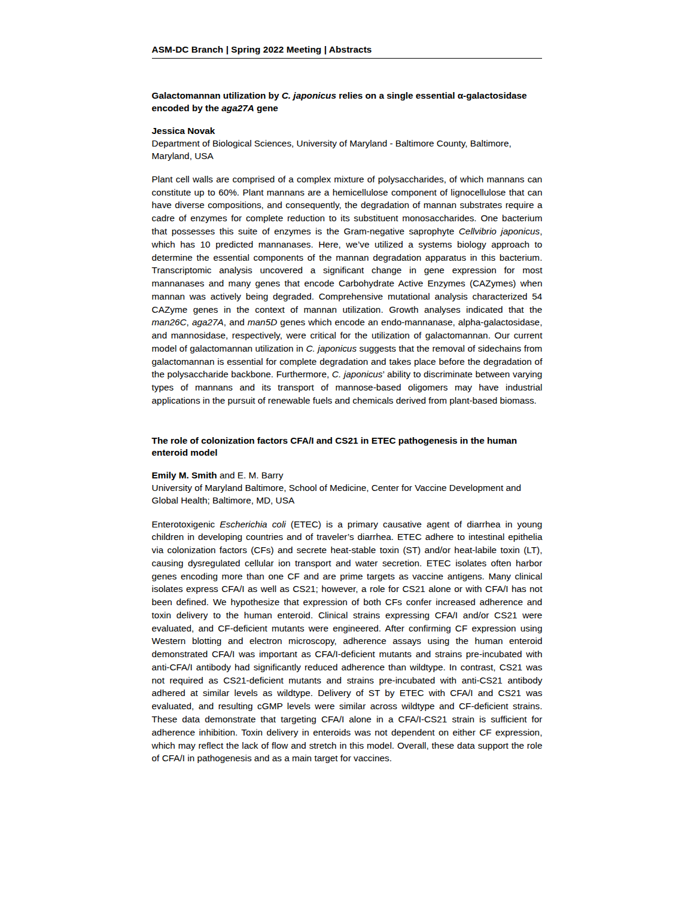ASM-DC Branch | Spring 2022 Meeting | Abstracts
Galactomannan utilization by C. japonicus relies on a single essential α-galactosidase encoded by the aga27A gene
Jessica Novak
Department of Biological Sciences, University of Maryland - Baltimore County, Baltimore, Maryland, USA
Plant cell walls are comprised of a complex mixture of polysaccharides, of which mannans can constitute up to 60%. Plant mannans are a hemicellulose component of lignocellulose that can have diverse compositions, and consequently, the degradation of mannan substrates require a cadre of enzymes for complete reduction to its substituent monosaccharides. One bacterium that possesses this suite of enzymes is the Gram-negative saprophyte Cellvibrio japonicus, which has 10 predicted mannanases. Here, we’ve utilized a systems biology approach to determine the essential components of the mannan degradation apparatus in this bacterium. Transcriptomic analysis uncovered a significant change in gene expression for most mannanases and many genes that encode Carbohydrate Active Enzymes (CAZymes) when mannan was actively being degraded. Comprehensive mutational analysis characterized 54 CAZyme genes in the context of mannan utilization. Growth analyses indicated that the man26C, aga27A, and man5D genes which encode an endo-mannanase, alpha-galactosidase, and mannosidase, respectively, were critical for the utilization of galactomannan. Our current model of galactomannan utilization in C. japonicus suggests that the removal of sidechains from galactomannan is essential for complete degradation and takes place before the degradation of the polysaccharide backbone. Furthermore, C. japonicus’ ability to discriminate between varying types of mannans and its transport of mannose-based oligomers may have industrial applications in the pursuit of renewable fuels and chemicals derived from plant-based biomass.
The role of colonization factors CFA/I and CS21 in ETEC pathogenesis in the human enteroid model
Emily M. Smith and E. M. Barry
University of Maryland Baltimore, School of Medicine, Center for Vaccine Development and Global Health; Baltimore, MD, USA
Enterotoxigenic Escherichia coli (ETEC) is a primary causative agent of diarrhea in young children in developing countries and of traveler’s diarrhea. ETEC adhere to intestinal epithelia via colonization factors (CFs) and secrete heat-stable toxin (ST) and/or heat-labile toxin (LT), causing dysregulated cellular ion transport and water secretion. ETEC isolates often harbor genes encoding more than one CF and are prime targets as vaccine antigens. Many clinical isolates express CFA/I as well as CS21; however, a role for CS21 alone or with CFA/I has not been defined. We hypothesize that expression of both CFs confer increased adherence and toxin delivery to the human enteroid. Clinical strains expressing CFA/I and/or CS21 were evaluated, and CF-deficient mutants were engineered. After confirming CF expression using Western blotting and electron microscopy, adherence assays using the human enteroid demonstrated CFA/I was important as CFA/I-deficient mutants and strains pre-incubated with anti-CFA/I antibody had significantly reduced adherence than wildtype. In contrast, CS21 was not required as CS21-deficient mutants and strains pre-incubated with anti-CS21 antibody adhered at similar levels as wildtype. Delivery of ST by ETEC with CFA/I and CS21 was evaluated, and resulting cGMP levels were similar across wildtype and CF-deficient strains. These data demonstrate that targeting CFA/I alone in a CFA/I-CS21 strain is sufficient for adherence inhibition. Toxin delivery in enteroids was not dependent on either CF expression, which may reflect the lack of flow and stretch in this model. Overall, these data support the role of CFA/I in pathogenesis and as a main target for vaccines.